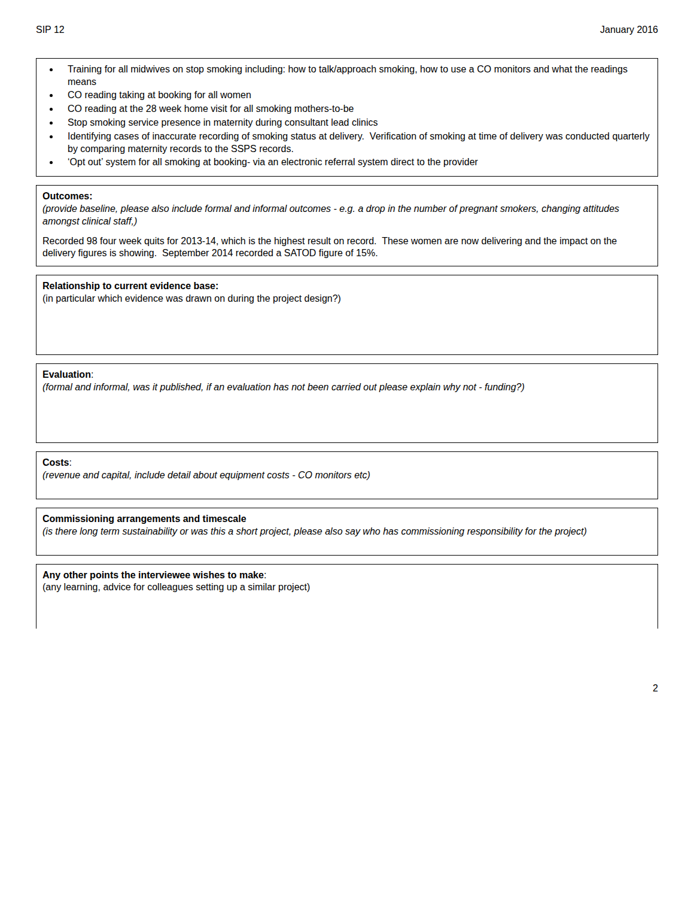SIP 12
January 2016
Training for all midwives on stop smoking including: how to talk/approach smoking, how to use a CO monitors and what the readings means
CO reading taking at booking for all women
CO reading at the 28 week home visit for all smoking mothers-to-be
Stop smoking service presence in maternity during consultant lead clinics
Identifying cases of inaccurate recording of smoking status at delivery. Verification of smoking at time of delivery was conducted quarterly by comparing maternity records to the SSPS records.
‘Opt out’ system for all smoking at booking- via an electronic referral system direct to the provider
Outcomes:
(provide baseline, please also include formal and informal outcomes - e.g. a drop in the number of pregnant smokers, changing attitudes amongst clinical staff,)
Recorded 98 four week quits for 2013-14, which is the highest result on record. These women are now delivering and the impact on the delivery figures is showing. September 2014 recorded a SATOD figure of 15%.
Relationship to current evidence base:
(in particular which evidence was drawn on during the project design?)
Evaluation:
(formal and informal, was it published, if an evaluation has not been carried out please explain why not - funding?)
Costs:
(revenue and capital, include detail about equipment costs - CO monitors etc)
Commissioning arrangements and timescale
(is there long term sustainability or was this a short project, please also say who has commissioning responsibility for the project)
Any other points the interviewee wishes to make:
(any learning, advice for colleagues setting up a similar project)
2